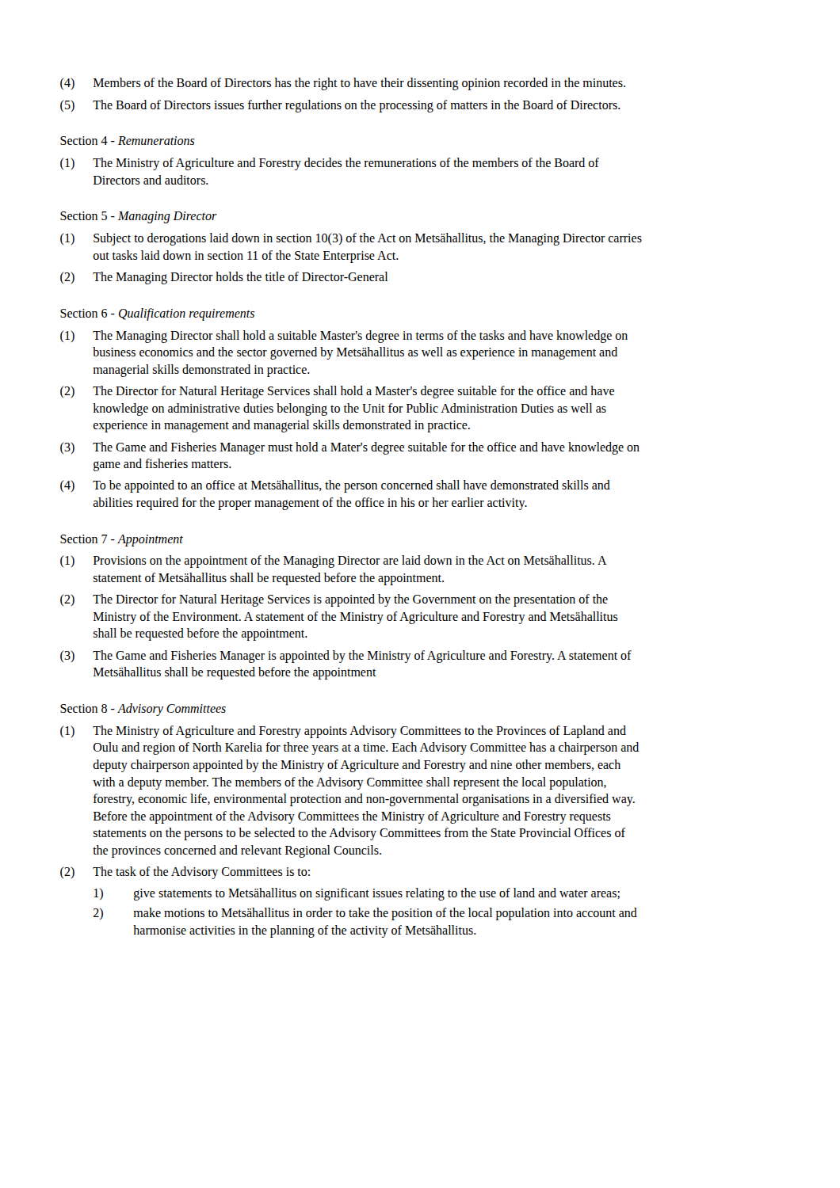(4)
Members of the Board of Directors has the right to have their dissenting opinion recorded in the minutes.
(5)
The Board of Directors issues further regulations on the processing of matters in the Board of Directors.
Section 4 - Remunerations
(1)
The Ministry of Agriculture and Forestry decides the remunerations of the members of the Board of Directors and auditors.
Section 5 - Managing Director
(1)
Subject to derogations laid down in section 10(3) of the Act on Metsähallitus, the Managing Director carries out tasks laid down in section 11 of the State Enterprise Act.
(2)
The Managing Director holds the title of Director-General
Section 6 - Qualification requirements
(1)
The Managing Director shall hold a suitable Master's degree in terms of the tasks and have knowledge on business economics and the sector governed by Metsähallitus as well as experience in management and managerial skills demonstrated in practice.
(2)
The Director for Natural Heritage Services shall hold a Master's degree suitable for the office and have knowledge on administrative duties belonging to the Unit for Public Administration Duties as well as experience in management and managerial skills demonstrated in practice.
(3)
The Game and Fisheries Manager must hold a Mater's degree suitable for the office and have knowledge on game and fisheries matters.
(4)
To be appointed to an office at Metsähallitus, the person concerned shall have demonstrated skills and abilities required for the proper management of the office in his or her earlier activity.
Section 7 - Appointment
(1)
Provisions on the appointment of the Managing Director are laid down in the Act on Metsähallitus. A statement of Metsähallitus shall be requested before the appointment.
(2)
The Director for Natural Heritage Services is appointed by the Government on the presentation of the Ministry of the Environment. A statement of the Ministry of Agriculture and Forestry and Metsähallitus shall be requested before the appointment.
(3)
The Game and Fisheries Manager is appointed by the Ministry of Agriculture and Forestry. A statement of Metsähallitus shall be requested before the appointment
Section 8 - Advisory Committees
(1)
The Ministry of Agriculture and Forestry appoints Advisory Committees to the Provinces of Lapland and Oulu and region of North Karelia for three years at a time. Each Advisory Committee has a chairperson and deputy chairperson appointed by the Ministry of Agriculture and Forestry and nine other members, each with a deputy member. The members of the Advisory Committee shall represent the local population, forestry, economic life, environmental protection and non-governmental organisations in a diversified way. Before the appointment of the Advisory Committees the Ministry of Agriculture and Forestry requests statements on the persons to be selected to the Advisory Committees from the State Provincial Offices of the provinces concerned and relevant Regional Councils.
(2)
The task of the Advisory Committees is to:
1) give statements to Metsähallitus on significant issues relating to the use of land and water areas;
2) make motions to Metsähallitus in order to take the position of the local population into account and harmonise activities in the planning of the activity of Metsähallitus.